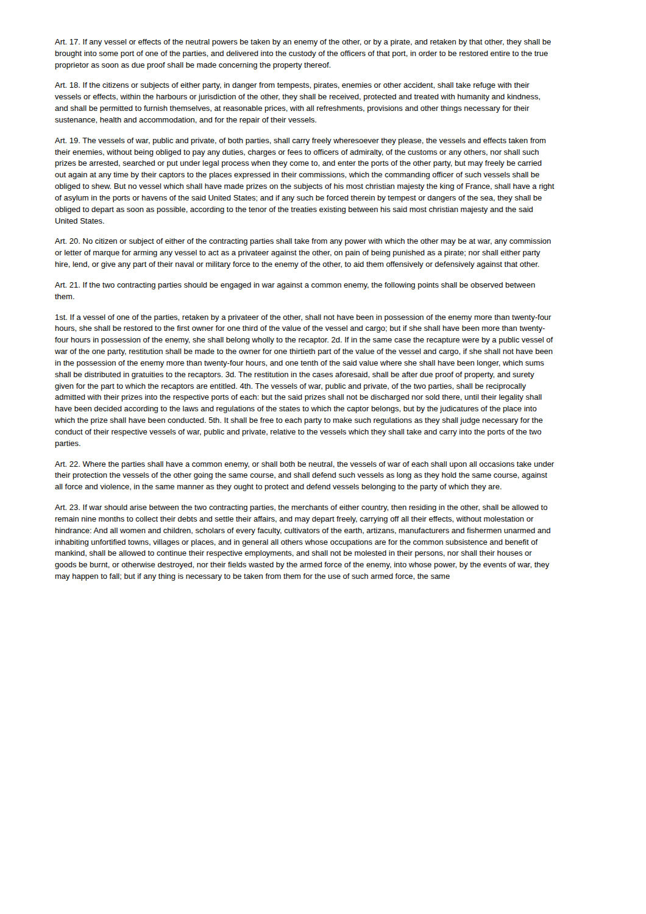Art. 17. If any vessel or effects of the neutral powers be taken by an enemy of the other, or by a pirate, and retaken by that other, they shall be brought into some port of one of the parties, and delivered into the custody of the officers of that port, in order to be restored entire to the true proprietor as soon as due proof shall be made concerning the property thereof.
Art. 18. If the citizens or subjects of either party, in danger from tempests, pirates, enemies or other accident, shall take refuge with their vessels or effects, within the harbours or jurisdiction of the other, they shall be received, protected and treated with humanity and kindness, and shall be permitted to furnish themselves, at reasonable prices, with all refreshments, provisions and other things necessary for their sustenance, health and accommodation, and for the repair of their vessels.
Art. 19. The vessels of war, public and private, of both parties, shall carry freely wheresoever they please, the vessels and effects taken from their enemies, without being obliged to pay any duties, charges or fees to officers of admiralty, of the customs or any others, nor shall such prizes be arrested, searched or put under legal process when they come to, and enter the ports of the other party, but may freely be carried out again at any time by their captors to the places expressed in their commissions, which the commanding officer of such vessels shall be obliged to shew. But no vessel which shall have made prizes on the subjects of his most christian majesty the king of France, shall have a right of asylum in the ports or havens of the said United States; and if any such be forced therein by tempest or dangers of the sea, they shall be obliged to depart as soon as possible, according to the tenor of the treaties existing between his said most christian majesty and the said United States.
Art. 20. No citizen or subject of either of the contracting parties shall take from any power with which the other may be at war, any commission or letter of marque for arming any vessel to act as a privateer against the other, on pain of being punished as a pirate; nor shall either party hire, lend, or give any part of their naval or military force to the enemy of the other, to aid them offensively or defensively against that other.
Art. 21. If the two contracting parties should be engaged in war against a common enemy, the following points shall be observed between them.
1st. If a vessel of one of the parties, retaken by a privateer of the other, shall not have been in possession of the enemy more than twenty-four hours, she shall be restored to the first owner for one third of the value of the vessel and cargo; but if she shall have been more than twenty-four hours in possession of the enemy, she shall belong wholly to the recaptor. 2d. If in the same case the recapture were by a public vessel of war of the one party, restitution shall be made to the owner for one thirtieth part of the value of the vessel and cargo, if she shall not have been in the possession of the enemy more than twenty-four hours, and one tenth of the said value where she shall have been longer, which sums shall be distributed in gratuities to the recaptors. 3d. The restitution in the cases aforesaid, shall be after due proof of property, and surety given for the part to which the recaptors are entitled. 4th. The vessels of war, public and private, of the two parties, shall be reciprocally admitted with their prizes into the respective ports of each: but the said prizes shall not be discharged nor sold there, until their legality shall have been decided according to the laws and regulations of the states to which the captor belongs, but by the judicatures of the place into which the prize shall have been conducted. 5th. It shall be free to each party to make such regulations as they shall judge necessary for the conduct of their respective vessels of war, public and private, relative to the vessels which they shall take and carry into the ports of the two parties.
Art. 22. Where the parties shall have a common enemy, or shall both be neutral, the vessels of war of each shall upon all occasions take under their protection the vessels of the other going the same course, and shall defend such vessels as long as they hold the same course, against all force and violence, in the same manner as they ought to protect and defend vessels belonging to the party of which they are.
Art. 23. If war should arise between the two contracting parties, the merchants of either country, then residing in the other, shall be allowed to remain nine months to collect their debts and settle their affairs, and may depart freely, carrying off all their effects, without molestation or hindrance: And all women and children, scholars of every faculty, cultivators of the earth, artizans, manufacturers and fishermen unarmed and inhabiting unfortified towns, villages or places, and in general all others whose occupations are for the common subsistence and benefit of mankind, shall be allowed to continue their respective employments, and shall not be molested in their persons, nor shall their houses or goods be burnt, or otherwise destroyed, nor their fields wasted by the armed force of the enemy, into whose power, by the events of war, they may happen to fall; but if any thing is necessary to be taken from them for the use of such armed force, the same